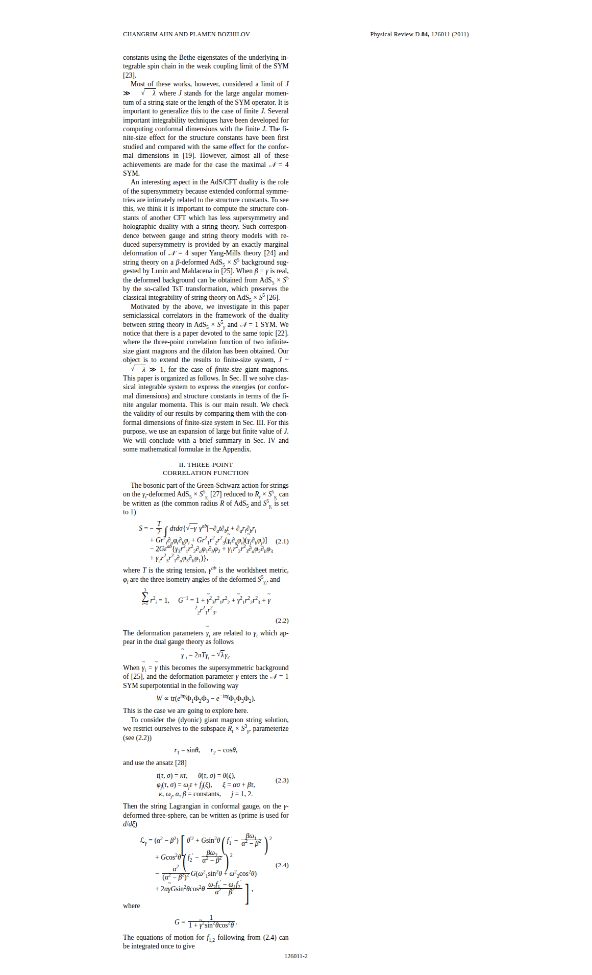Changrim Ahn and Plamen Bozhilov
Physical Review D 84, 126011 (2011)
constants using the Bethe eigenstates of the underlying integrable spin chain in the weak coupling limit of the SYM [23].
Most of these works, however, considered a limit of J ≫ λ where J stands for the large angular momentum of a string state or the length of the SYM operator. It is important to generalize this to the case of finite J. Several important integrability techniques have been developed for computing conformal dimensions with the finite J. The finite-size effect for the structure constants have been first studied and compared with the same effect for the conformal dimensions in [19]. However, almost all of these achievements are made for the case the maximal 𝒩 = 4 SYM.
An interesting aspect in the AdS/CFT duality is the role of the supersymmetry because extended conformal symmetries are intimately related to the structure constants. To see this, we think it is important to compute the structure constants of another CFT which has less supersymmetry and holographic duality with a string theory. Such correspondence between gauge and string theory models with reduced supersymmetry is provided by an exactly marginal deformation of 𝒩 = 4 super Yang-Mills theory [24] and string theory on a β-deformed AdS5 × S5 background suggested by Lunin and Maldacena in [25]. When β ≡ γ is real, the deformed background can be obtained from AdS5 × S5 by the so-called TsT transformation, which preserves the classical integrability of string theory on AdS5 × S5 [26].
Motivated by the above, we investigate in this paper semiclassical correlators in the framework of the duality between string theory in AdS5 × S5γ and 𝒩 = 1 SYM. We notice that there is a paper devoted to the same topic [22]. where the three-point correlation function of two infinite-size giant magnons and the dilaton has been obtained. Our object is to extend the results to finite-size system, J ~ λ ≫ 1, for the case of finite-size giant magnons. This paper is organized as follows. In Sec. II we solve classical integrable system to express the energies (or conformal dimensions) and structure constants in terms of the finite angular momenta. This is our main result. We check the validity of our results by comparing them with the conformal dimensions of finite-size system in Sec. III. For this purpose, we use an expansion of large but finite value of J. We will conclude with a brief summary in Sec. IV and some mathematical formulae in the Appendix.
II. THREE-POINT
CORRELATION FUNCTION
The bosonic part of the Green-Schwarz action for strings on the γi-deformed AdS5 × S5γi [27] reduced to Rt × S5γi can be written as (the common radius R of AdS5 and S5γi is set to 1)
S = − T 2 ∫ dτdσ{−γ γab[−∂at∂bt + ∂ari∂bri + Gr2i∂aφi∂bφi + Gr21r22r23(γi∂aφi)(γj∂bφj)] − 2Gεab{γ3r21r22∂aφ1∂bφ2 + γ1r22r23∂aφ2∂bφ3 + γ2r23r21∂aφ3∂bφ1)}, (2.1)
where T is the string tension, γab is the worldsheet metric, φi are the three isometry angles of the deformed S5γi, and
3∑i=1 r2i = 1, G−1 = 1 + γ23r21r22 + γ21r22r23 + γ22r21r23.
(2.2)
The deformation parameters γi are related to γi which appear in the dual gauge theory as follows
γ i = 2πTγi = λγi.
When γi = γ this becomes the supersymmetric background of [25], and the deformation parameter γ enters the 𝒩 = 1 SYM superpotential in the following way
W ∝ tr(eiπγ Φ1Φ2Φ3 − e−iπγ Φ1Φ3Φ2).
This is the case we are going to explore here.
To consider the (dyonic) giant magnon string solution, we restrict ourselves to the subspace Rt × S3γ, parameterize (see (2.2))
r1 = sinθ, r2 = cosθ,
and use the ansatz [28]
t(τ, σ) = κτ, θ(τ, σ) = θ(ξ), φj(τ, σ) = ωjτ + fj(ξ), ξ = ασ + βτ, (2.3)
κ, ωj, α, β = constants, j = 1, 2.
Then the string Lagrangian in conformal gauge, on the γ-deformed three-sphere, can be written as (prime is used for d/dξ)
ℒγ = (α2 − β2)[θ′2 + Gsin2θ(f1′ − βω1 α2 − β2)2 + Gcos2θ(f2′ − βω2 α2 − β2)2 − α2(α2 − β2)2 G(ω21sin2θ + ω22cos2θ) + 2αγGsin2θcos2θ ω2f1′ − ω1f2′α2 − β2], (2.4)
where
G = 11 + γ2sin2θcos2θ.
The equations of motion for f1,2 following from (2.4) can be integrated once to give
126011-2